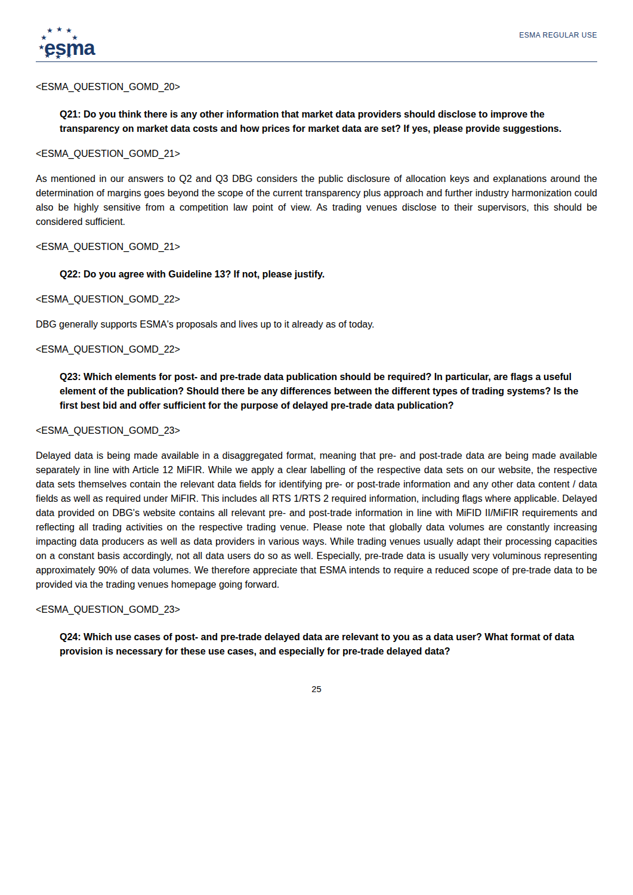★ ★ ★ ★ ★ ★ ★ ★ ★ ★ esma
ESMA REGULAR USE
<ESMA_QUESTION_GOMD_20>
Q21: Do you think there is any other information that market data providers should disclose to improve the transparency on market data costs and how prices for market data are set? If yes, please provide suggestions.
<ESMA_QUESTION_GOMD_21>
As mentioned in our answers to Q2 and Q3 DBG considers the public disclosure of allocation keys and explanations around the determination of margins goes beyond the scope of the current transparency plus approach and further industry harmonization could also be highly sensitive from a competition law point of view. As trading venues disclose to their supervisors, this should be considered sufficient.
<ESMA_QUESTION_GOMD_21>
Q22: Do you agree with Guideline 13? If not, please justify.
<ESMA_QUESTION_GOMD_22>
DBG generally supports ESMA's proposals and lives up to it already as of today.
<ESMA_QUESTION_GOMD_22>
Q23: Which elements for post- and pre-trade data publication should be required? In particular, are flags a useful element of the publication? Should there be any differences between the different types of trading systems? Is the first best bid and offer sufficient for the purpose of delayed pre-trade data publication?
<ESMA_QUESTION_GOMD_23>
Delayed data is being made available in a disaggregated format, meaning that pre- and post-trade data are being made available separately in line with Article 12 MiFIR. While we apply a clear labelling of the respective data sets on our website, the respective data sets themselves contain the relevant data fields for identifying pre- or post-trade information and any other data content / data fields as well as required under MiFIR. This includes all RTS 1/RTS 2 required information, including flags where applicable. Delayed data provided on DBG's website contains all relevant pre- and post-trade information in line with MiFID II/MiFIR requirements and reflecting all trading activities on the respective trading venue. Please note that globally data volumes are constantly increasing impacting data producers as well as data providers in various ways. While trading venues usually adapt their processing capacities on a constant basis accordingly, not all data users do so as well. Especially, pre-trade data is usually very voluminous representing approximately 90% of data volumes. We therefore appreciate that ESMA intends to require a reduced scope of pre-trade data to be provided via the trading venues homepage going forward.
<ESMA_QUESTION_GOMD_23>
Q24: Which use cases of post- and pre-trade delayed data are relevant to you as a data user? What format of data provision is necessary for these use cases, and especially for pre-trade delayed data?
25